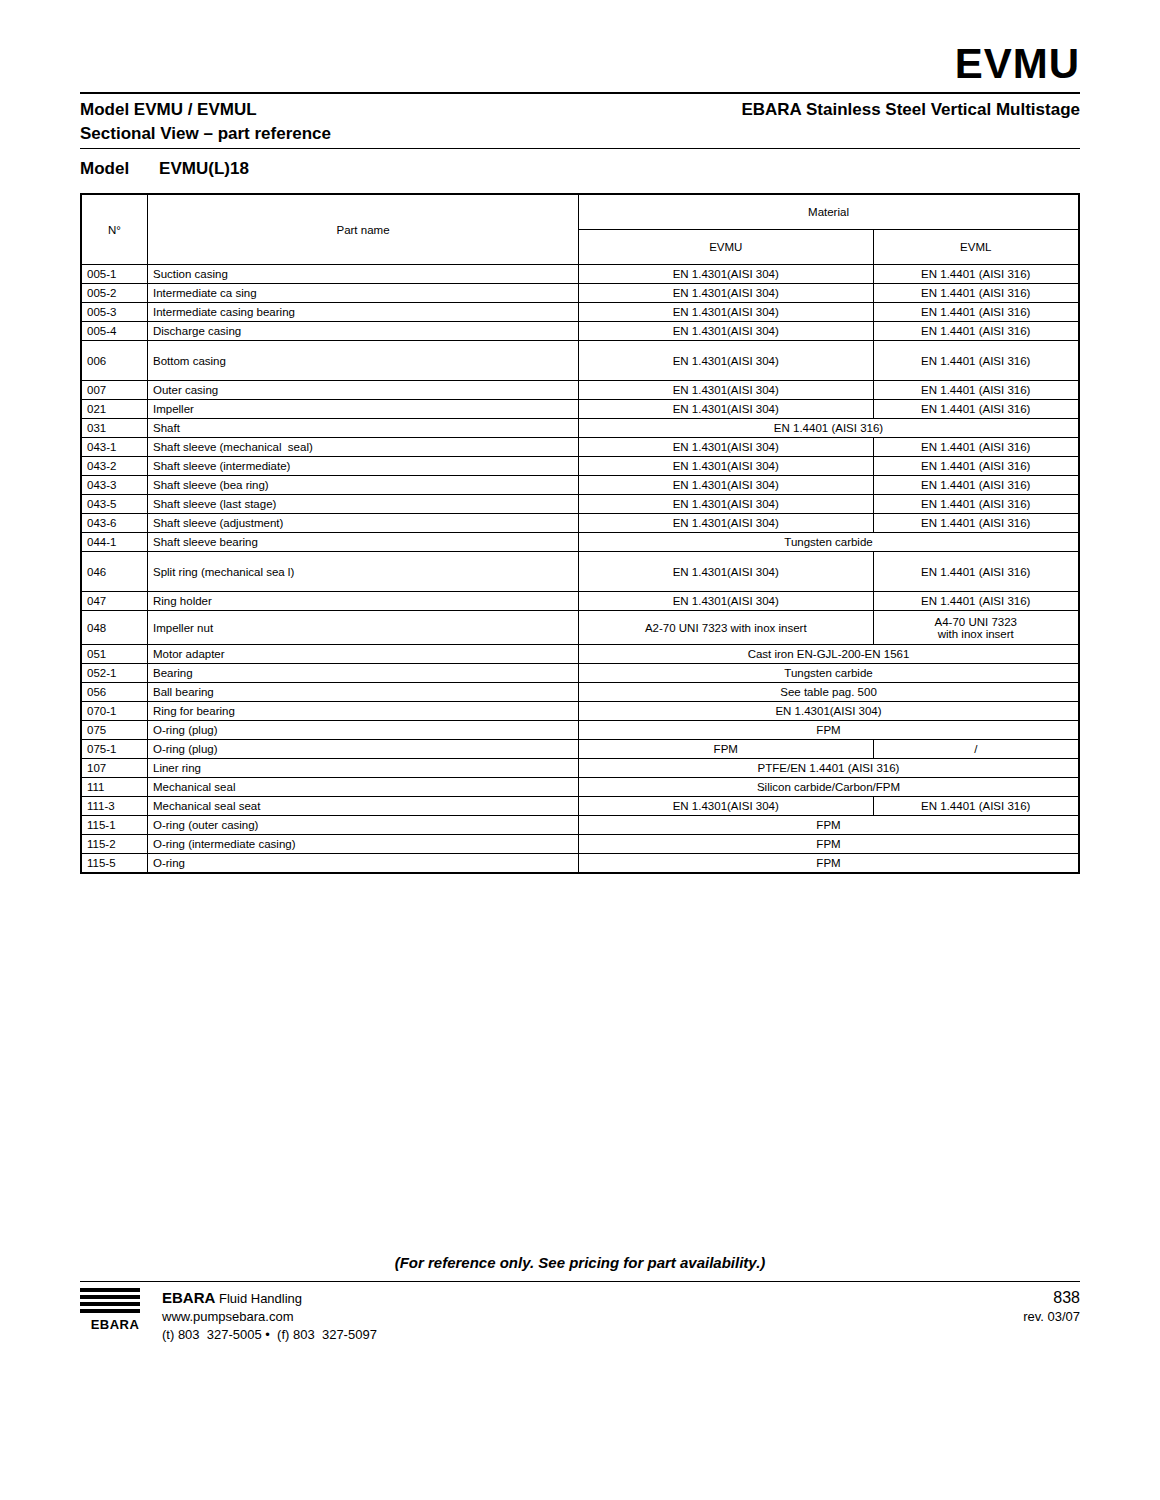EVMU
Model EVMU / EVMUL EBARA Stainless Steel Vertical Multistage
Sectional View – part reference
Model EVMU(L)18
| N° | Part name | Material |
| --- | --- | --- |
| EVMU | EVML |
| 005-1 | Suction casing | EN 1.4301(AISI 304) | EN 1.4401 (AISI 316) |
| 005-2 | Intermediate ca sing | EN 1.4301(AISI 304) | EN 1.4401 (AISI 316) |
| 005-3 | Intermediate casing bearing | EN 1.4301(AISI 304) | EN 1.4401 (AISI 316) |
| 005-4 | Discharge casing | EN 1.4301(AISI 304) | EN 1.4401 (AISI 316) |
| 006 | Bottom casing | EN 1.4301(AISI 304) | EN 1.4401 (AISI 316) |
| 007 | Outer casing | EN 1.4301(AISI 304) | EN 1.4401 (AISI 316) |
| 021 | Impeller | EN 1.4301(AISI 304) | EN 1.4401 (AISI 316) |
| 031 | Shaft | EN 1.4401 (AISI 316) |
| 043-1 | Shaft sleeve (mechanical seal) | EN 1.4301(AISI 304) | EN 1.4401 (AISI 316) |
| 043-2 | Shaft sleeve (intermediate) | EN 1.4301(AISI 304) | EN 1.4401 (AISI 316) |
| 043-3 | Shaft sleeve (bea ring) | EN 1.4301(AISI 304) | EN 1.4401 (AISI 316) |
| 043-5 | Shaft sleeve (last stage) | EN 1.4301(AISI 304) | EN 1.4401 (AISI 316) |
| 043-6 | Shaft sleeve (adjustment) | EN 1.4301(AISI 304) | EN 1.4401 (AISI 316) |
| 044-1 | Shaft sleeve bearing | Tungsten carbide |
| 046 | Split ring (mechanical sea l) | EN 1.4301(AISI 304) | EN 1.4401 (AISI 316) |
| 047 | Ring holder | EN 1.4301(AISI 304) | EN 1.4401 (AISI 316) |
| 048 | Impeller nut | A2-70 UNI 7323 with inox insert | A4-70 UNI 7323 with inox insert |
| 051 | Motor adapter | Cast iron EN-GJL-200-EN 1561 |
| 052-1 | Bearing | Tungsten carbide |
| 056 | Ball bearing | See table pag. 500 |
| 070-1 | Ring for bearing | EN 1.4301(AISI 304) |
| 075 | O-ring (plug) | FPM |
| 075-1 | O-ring (plug) | FPM | / |
| 107 | Liner ring | PTFE/EN 1.4401 (AISI 316) |
| 111 | Mechanical seal | Silicon carbide/Carbon/FPM |
| 111-3 | Mechanical seal seat | EN 1.4301(AISI 304) | EN 1.4401 (AISI 316) |
| 115-1 | O-ring (outer casing) | FPM |
| 115-2 | O-ring (intermediate casing) | FPM |
| 115-5 | O-ring | FPM |
(For reference only. See pricing for part availability.)
EBARA
EBARA Fluid Handling
www.pumpsebara.com
(t) 803 327-5005 • (f) 803 327-5097
838
rev. 03/07